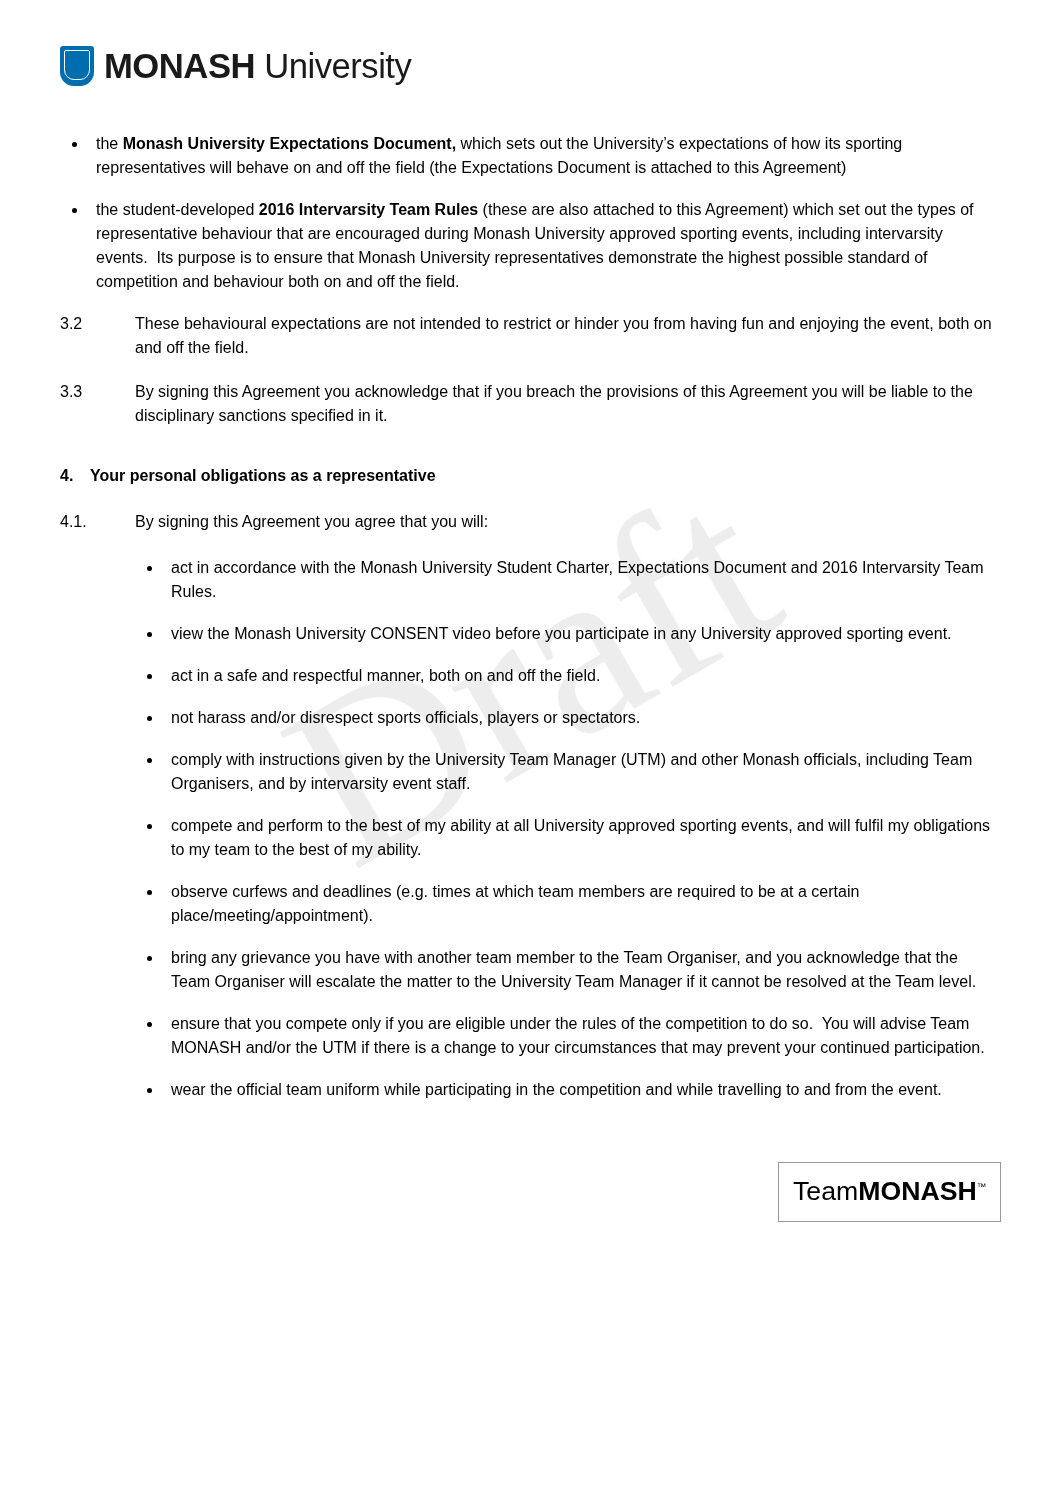Draft
MONASH University
the Monash University Expectations Document, which sets out the University’s expectations of how its sporting representatives will behave on and off the field (the Expectations Document is attached to this Agreement)
the student-developed 2016 Intervarsity Team Rules (these are also attached to this Agreement) which set out the types of representative behaviour that are encouraged during Monash University approved sporting events, including intervarsity events. Its purpose is to ensure that Monash University representatives demonstrate the highest possible standard of competition and behaviour both on and off the field.
3.2
These behavioural expectations are not intended to restrict or hinder you from having fun and enjoying the event, both on and off the field.
3.3
By signing this Agreement you acknowledge that if you breach the provisions of this Agreement you will be liable to the disciplinary sanctions specified in it.
4. Your personal obligations as a representative
4.1.
By signing this Agreement you agree that you will:
act in accordance with the Monash University Student Charter, Expectations Document and 2016 Intervarsity Team Rules.
view the Monash University CONSENT video before you participate in any University approved sporting event.
act in a safe and respectful manner, both on and off the field.
not harass and/or disrespect sports officials, players or spectators.
comply with instructions given by the University Team Manager (UTM) and other Monash officials, including Team Organisers, and by intervarsity event staff.
compete and perform to the best of my ability at all University approved sporting events, and will fulfil my obligations to my team to the best of my ability.
observe curfews and deadlines (e.g. times at which team members are required to be at a certain place/meeting/appointment).
bring any grievance you have with another team member to the Team Organiser, and you acknowledge that the Team Organiser will escalate the matter to the University Team Manager if it cannot be resolved at the Team level.
ensure that you compete only if you are eligible under the rules of the competition to do so. You will advise Team MONASH and/or the UTM if there is a change to your circumstances that may prevent your continued participation.
wear the official team uniform while participating in the competition and while travelling to and from the event.
Team MONASH™